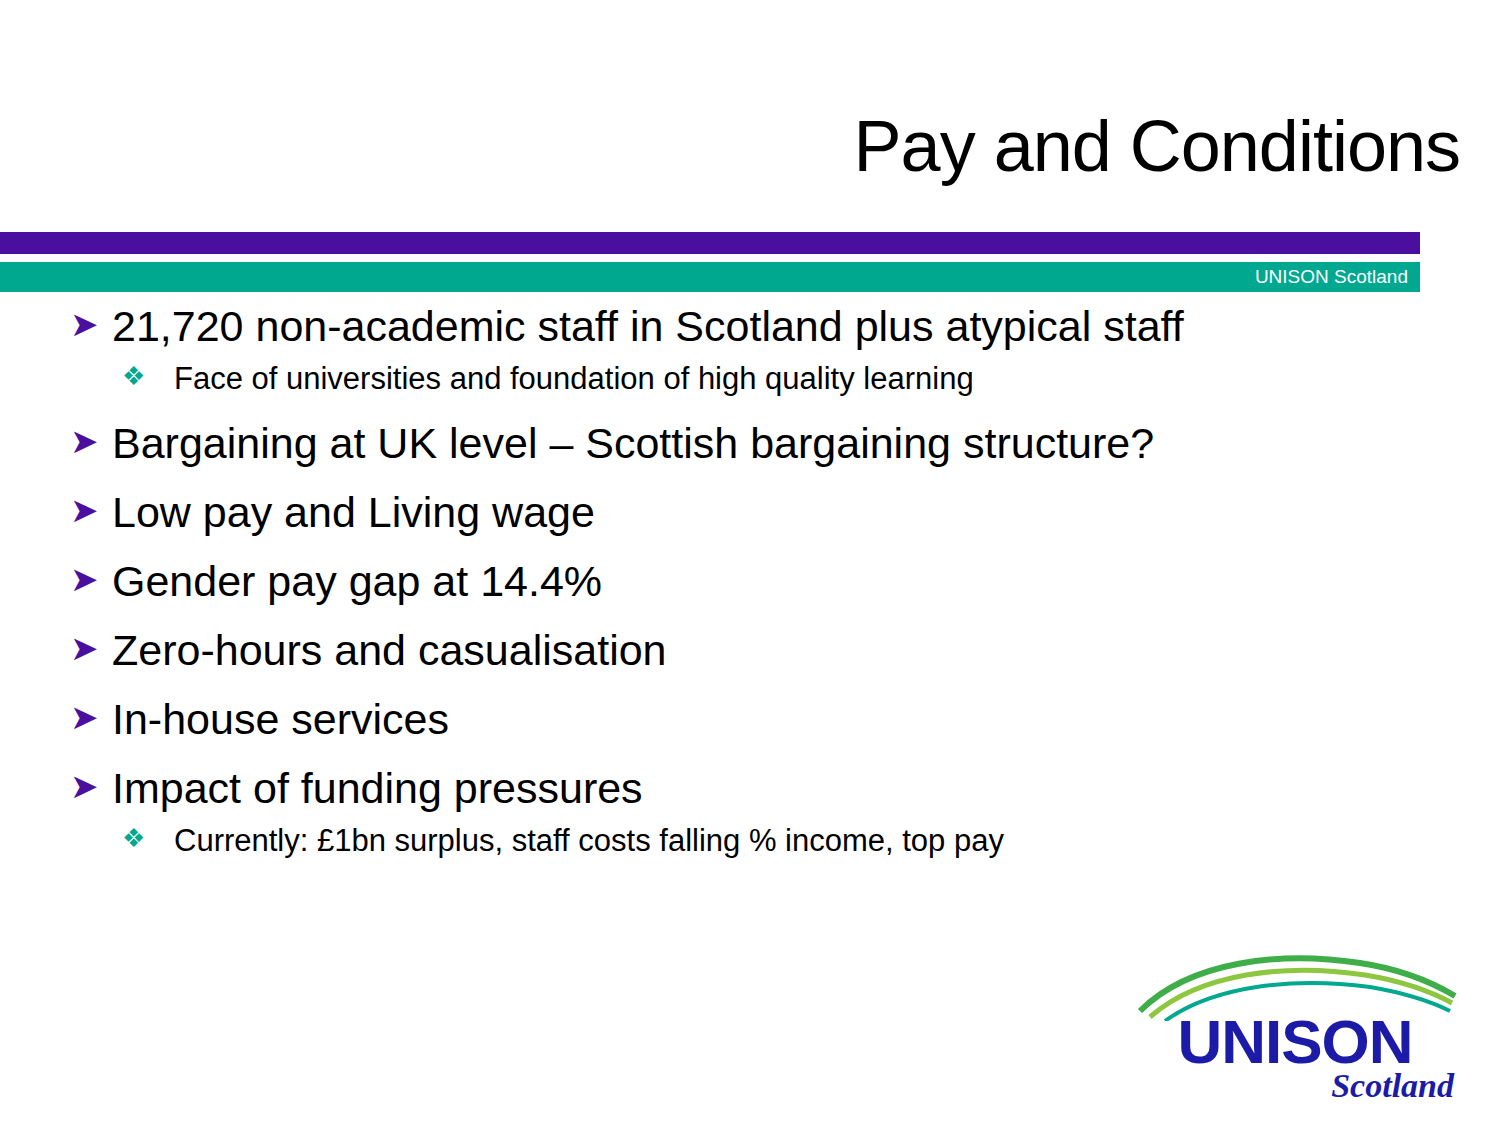Pay and Conditions
UNISON Scotland
21,720 non-academic staff in Scotland plus atypical staff
Face of universities and foundation of high quality learning
Bargaining at UK level – Scottish bargaining structure?
Low pay and Living wage
Gender pay gap at 14.4%
Zero-hours and casualisation
In-house services
Impact of funding pressures
Currently: £1bn surplus, staff costs falling % income, top pay
UNISON
Scotland